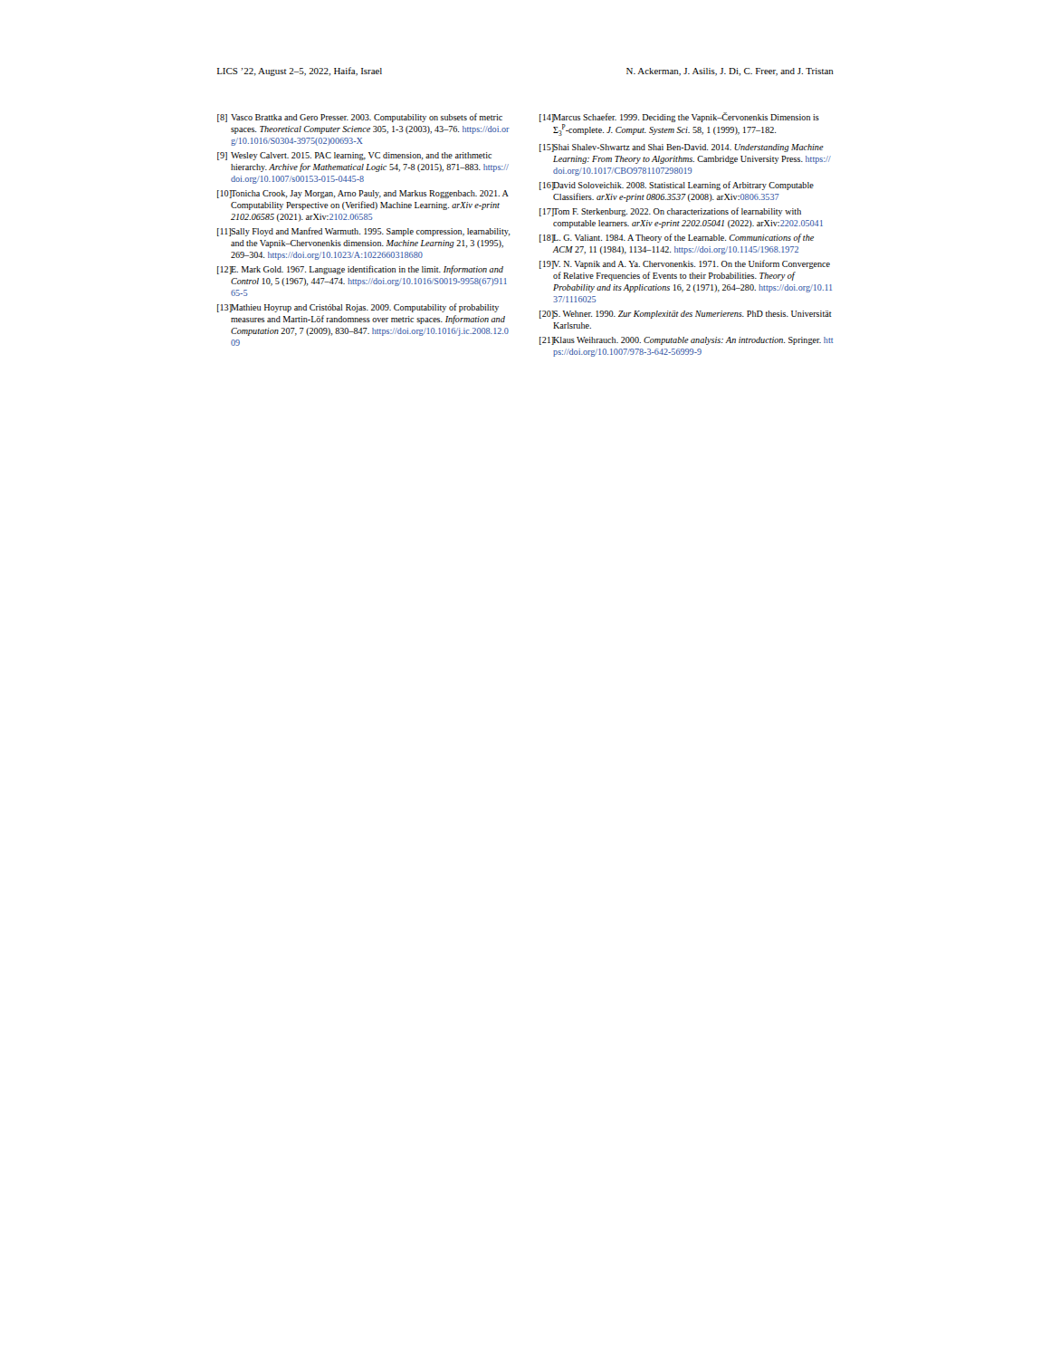LICS ’22, August 2–5, 2022, Haifa, Israel
N. Ackerman, J. Asilis, J. Di, C. Freer, and J. Tristan
[8] Vasco Brattka and Gero Presser. 2003. Computability on subsets of metric spaces. Theoretical Computer Science 305, 1-3 (2003), 43–76. https://doi.org/10.1016/S0304-3975(02)00693-X
[9] Wesley Calvert. 2015. PAC learning, VC dimension, and the arithmetic hierarchy. Archive for Mathematical Logic 54, 7-8 (2015), 871–883. https://doi.org/10.1007/s00153-015-0445-8
[10] Tonicha Crook, Jay Morgan, Arno Pauly, and Markus Roggenbach. 2021. A Computability Perspective on (Verified) Machine Learning. arXiv e-print 2102.06585 (2021). arXiv:2102.06585
[11] Sally Floyd and Manfred Warmuth. 1995. Sample compression, learnability, and the Vapnik–Chervonenkis dimension. Machine Learning 21, 3 (1995), 269–304. https://doi.org/10.1023/A:1022660318680
[12] E. Mark Gold. 1967. Language identification in the limit. Information and Control 10, 5 (1967), 447–474. https://doi.org/10.1016/S0019-9958(67)91165-5
[13] Mathieu Hoyrup and Cristóbal Rojas. 2009. Computability of probability measures and Martin-Löf randomness over metric spaces. Information and Computation 207, 7 (2009), 830–847. https://doi.org/10.1016/j.ic.2008.12.009
[14] Marcus Schaefer. 1999. Deciding the Vapnik–Červonenkis Dimension is Σ3 P-complete. J. Comput. System Sci. 58, 1 (1999), 177–182.
[15] Shai Shalev-Shwartz and Shai Ben-David. 2014. Understanding Machine Learning: From Theory to Algorithms. Cambridge University Press. https://doi.org/10.1017/CBO9781107298019
[16] David Soloveichik. 2008. Statistical Learning of Arbitrary Computable Classifiers. arXiv e-print 0806.3537 (2008). arXiv:0806.3537
[17] Tom F. Sterkenburg. 2022. On characterizations of learnability with computable learners. arXiv e-print 2202.05041 (2022). arXiv:2202.05041
[18] L. G. Valiant. 1984. A Theory of the Learnable. Communications of the ACM 27, 11 (1984), 1134–1142. https://doi.org/10.1145/1968.1972
[19] V. N. Vapnik and A. Ya. Chervonenkis. 1971. On the Uniform Convergence of Relative Frequencies of Events to their Probabilities. Theory of Probability and its Applications 16, 2 (1971), 264–280. https://doi.org/10.1137/1116025
[20] S. Wehner. 1990. Zur Komplexität des Numerierens. PhD thesis. Universität Karlsruhe.
[21] Klaus Weihrauch. 2000. Computable analysis: An introduction. Springer. https://doi.org/10.1007/978-3-642-56999-9